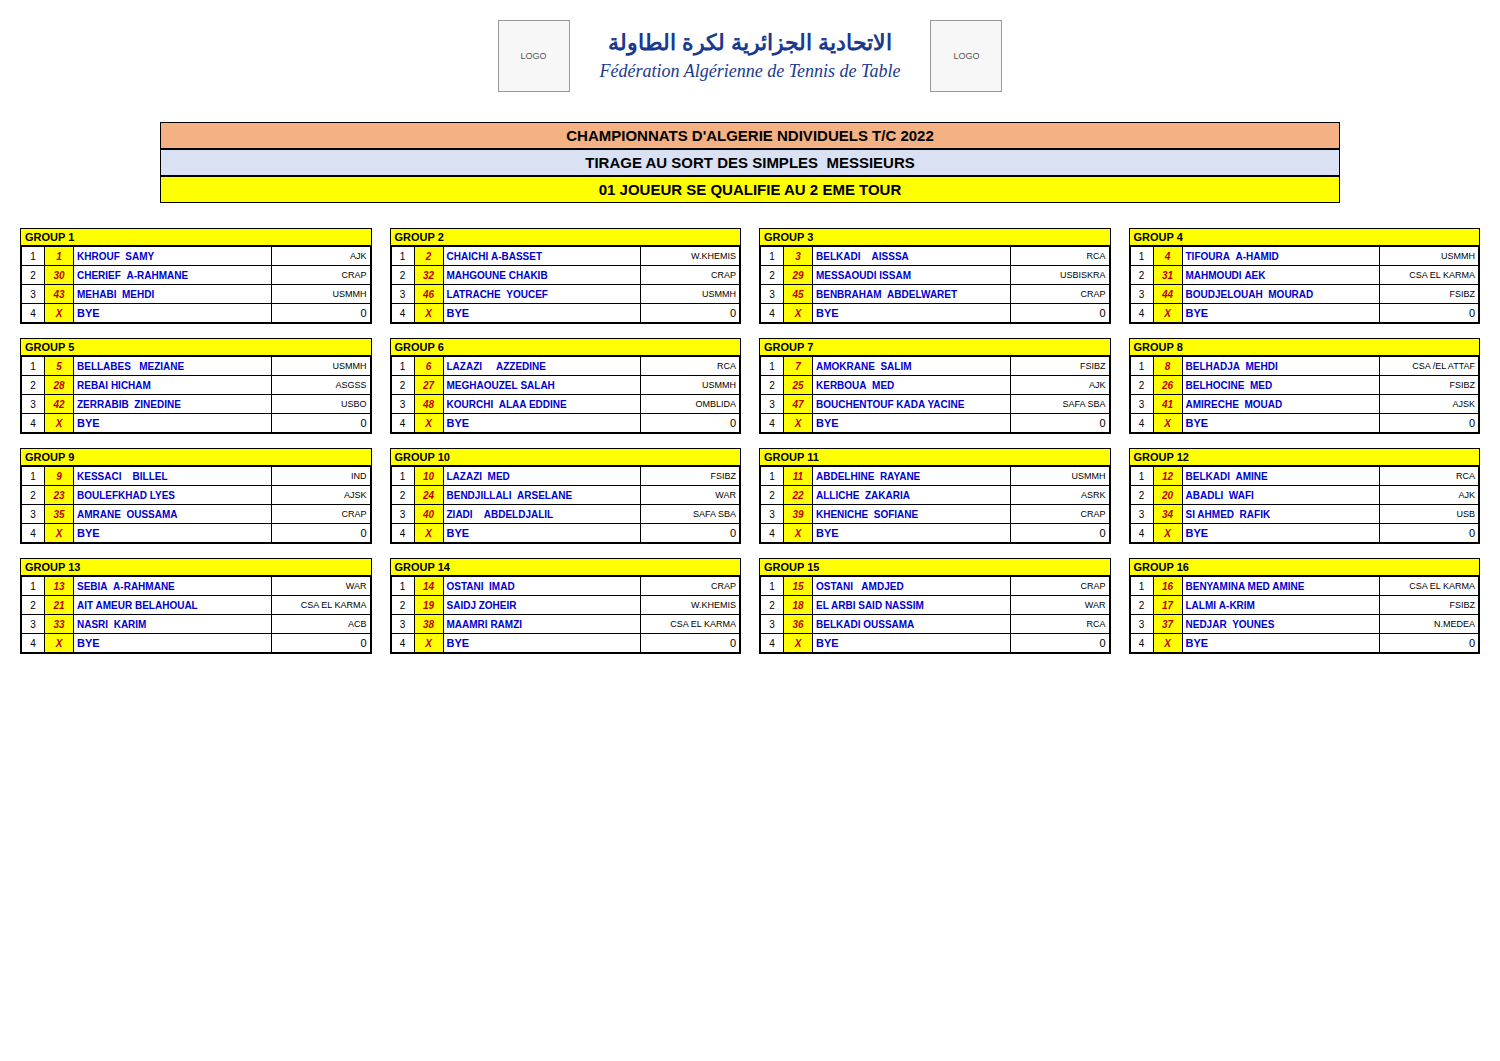LOGO
الاتحادية الجزائرية لكرة الطاولة
Fédération Algérienne de Tennis de Table
LOGO
CHAMPIONNATS D'ALGERIE NDIVIDUELS T/C 2022
TIRAGE AU SORT DES SIMPLES MESSIEURS
01 JOUEUR SE QUALIFIE AU 2 EME TOUR
GROUP 1
| 1 | 1 | KHROUF SAMY | AJK |
| 2 | 30 | CHERIEF A-RAHMANE | CRAP |
| 3 | 43 | MEHABI MEHDI | USMMH |
| 4 | X | BYE | 0 |
GROUP 2
| 1 | 2 | CHAICHI A-BASSET | W.KHEMIS |
| 2 | 32 | MAHGOUNE CHAKIB | CRAP |
| 3 | 46 | LATRACHE YOUCEF | USMMH |
| 4 | X | BYE | 0 |
GROUP 3
| 1 | 3 | BELKADI AISSSA | RCA |
| 2 | 29 | MESSAOUDI ISSAM | USBISKRA |
| 3 | 45 | BENBRAHAM ABDELWARET | CRAP |
| 4 | X | BYE | 0 |
GROUP 4
| 1 | 4 | TIFOURA A-HAMID | USMMH |
| 2 | 31 | MAHMOUDI AEK | CSA EL KARMA |
| 3 | 44 | BOUDJELOUAH MOURAD | FSIBZ |
| 4 | X | BYE | 0 |
GROUP 5
| 1 | 5 | BELLABES MEZIANE | USMMH |
| 2 | 28 | REBAI HICHAM | ASGSS |
| 3 | 42 | ZERRABIB ZINEDINE | USBO |
| 4 | X | BYE | 0 |
GROUP 6
| 1 | 6 | LAZAZI AZZEDINE | RCA |
| 2 | 27 | MEGHAOUZEL SALAH | USMMH |
| 3 | 48 | KOURCHI ALAA EDDINE | OMBLIDA |
| 4 | X | BYE | 0 |
GROUP 7
| 1 | 7 | AMOKRANE SALIM | FSIBZ |
| 2 | 25 | KERBOUA MED | AJK |
| 3 | 47 | BOUCHENTOUF KADA YACINE | SAFA SBA |
| 4 | X | BYE | 0 |
GROUP 8
| 1 | 8 | BELHADJA MEHDI | CSA /EL ATTAF |
| 2 | 26 | BELHOCINE MED | FSIBZ |
| 3 | 41 | AMIRECHE MOUAD | AJSK |
| 4 | X | BYE | 0 |
GROUP 9
| 1 | 9 | KESSACI BILLEL | IND |
| 2 | 23 | BOULEFKHAD LYES | AJSK |
| 3 | 35 | AMRANE OUSSAMA | CRAP |
| 4 | X | BYE | 0 |
GROUP 10
| 1 | 10 | LAZAZI MED | FSIBZ |
| 2 | 24 | BENDJILLALI ARSELANE | WAR |
| 3 | 40 | ZIADI ABDELDJALIL | SAFA SBA |
| 4 | X | BYE | 0 |
GROUP 11
| 1 | 11 | ABDELHINE RAYANE | USMMH |
| 2 | 22 | ALLICHE ZAKARIA | ASRK |
| 3 | 39 | KHENICHE SOFIANE | CRAP |
| 4 | X | BYE | 0 |
GROUP 12
| 1 | 12 | BELKADI AMINE | RCA |
| 2 | 20 | ABADLI WAFI | AJK |
| 3 | 34 | SI AHMED RAFIK | USB |
| 4 | X | BYE | 0 |
GROUP 13
| 1 | 13 | SEBIA A-RAHMANE | WAR |
| 2 | 21 | AIT AMEUR BELAHOUAL | CSA EL KARMA |
| 3 | 33 | NASRI KARIM | ACB |
| 4 | X | BYE | 0 |
GROUP 14
| 1 | 14 | OSTANI IMAD | CRAP |
| 2 | 19 | SAIDJ ZOHEIR | W.KHEMIS |
| 3 | 38 | MAAMRI RAMZI | CSA EL KARMA |
| 4 | X | BYE | 0 |
GROUP 15
| 1 | 15 | OSTANI AMDJED | CRAP |
| 2 | 18 | EL ARBI SAID NASSIM | WAR |
| 3 | 36 | BELKADI OUSSAMA | RCA |
| 4 | X | BYE | 0 |
GROUP 16
| 1 | 16 | BENYAMINA MED AMINE | CSA EL KARMA |
| 2 | 17 | LALMI A-KRIM | FSIBZ |
| 3 | 37 | NEDJAR YOUNES | N.MEDEA |
| 4 | X | BYE | 0 |